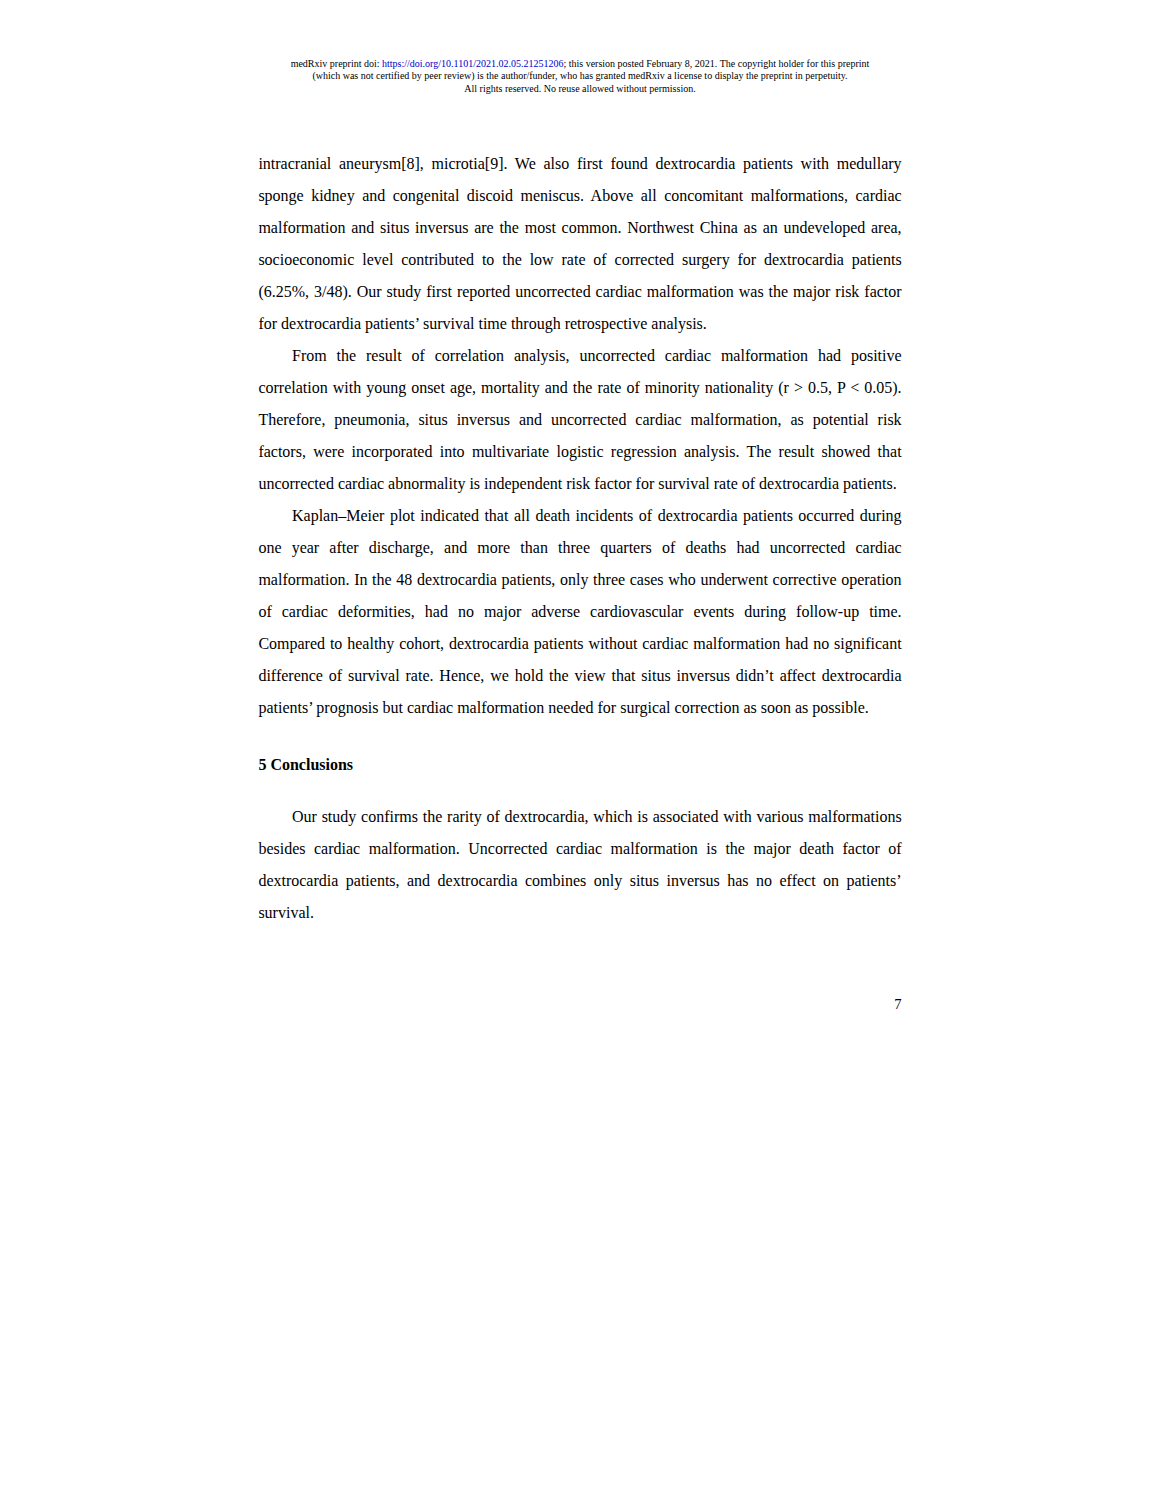medRxiv preprint doi: https://doi.org/10.1101/2021.02.05.21251206; this version posted February 8, 2021. The copyright holder for this preprint
(which was not certified by peer review) is the author/funder, who has granted medRxiv a license to display the preprint in perpetuity.
All rights reserved. No reuse allowed without permission.
intracranial aneurysm[8], microtia[9]. We also first found dextrocardia patients with medullary sponge kidney and congenital discoid meniscus. Above all concomitant malformations, cardiac malformation and situs inversus are the most common. Northwest China as an undeveloped area, socioeconomic level contributed to the low rate of corrected surgery for dextrocardia patients (6.25%, 3/48). Our study first reported uncorrected cardiac malformation was the major risk factor for dextrocardia patients’ survival time through retrospective analysis.
From the result of correlation analysis, uncorrected cardiac malformation had positive correlation with young onset age, mortality and the rate of minority nationality (r > 0.5, P < 0.05). Therefore, pneumonia, situs inversus and uncorrected cardiac malformation, as potential risk factors, were incorporated into multivariate logistic regression analysis. The result showed that uncorrected cardiac abnormality is independent risk factor for survival rate of dextrocardia patients.
Kaplan–Meier plot indicated that all death incidents of dextrocardia patients occurred during one year after discharge, and more than three quarters of deaths had uncorrected cardiac malformation. In the 48 dextrocardia patients, only three cases who underwent corrective operation of cardiac deformities, had no major adverse cardiovascular events during follow-up time. Compared to healthy cohort, dextrocardia patients without cardiac malformation had no significant difference of survival rate. Hence, we hold the view that situs inversus didn’t affect dextrocardia patients’ prognosis but cardiac malformation needed for surgical correction as soon as possible.
5 Conclusions
Our study confirms the rarity of dextrocardia, which is associated with various malformations besides cardiac malformation. Uncorrected cardiac malformation is the major death factor of dextrocardia patients, and dextrocardia combines only situs inversus has no effect on patients’ survival.
7